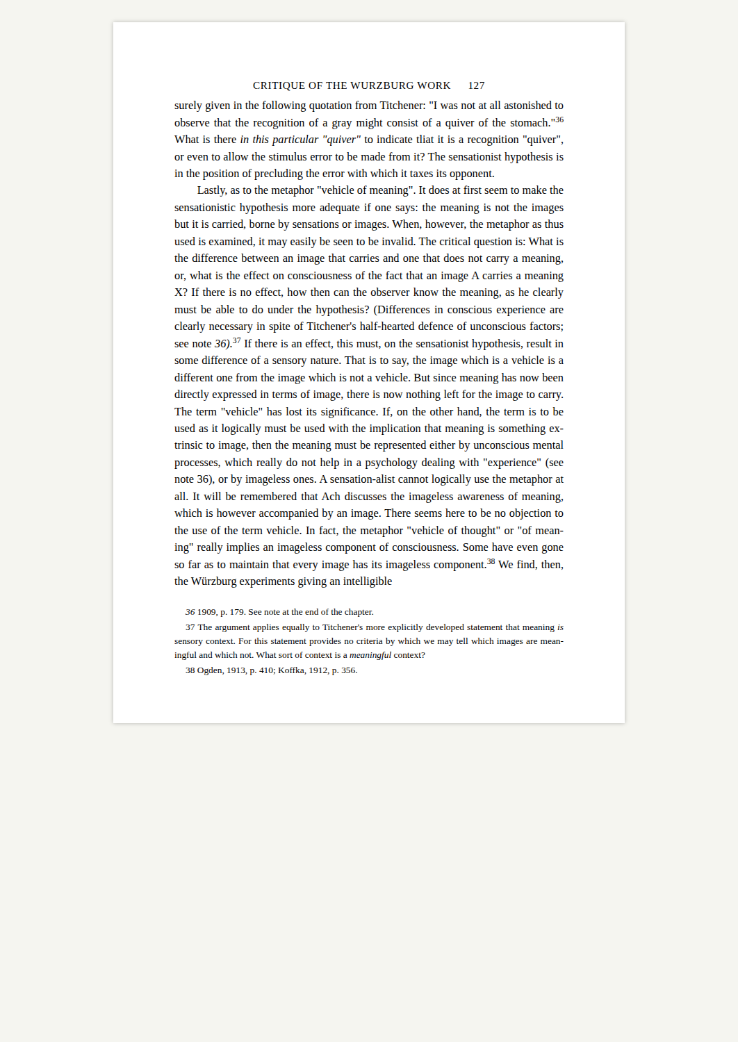CRITIQUE OF THE WURZBURG WORK127
surely given in the following quotation from Titchener: "I was not at all astonished to observe that the recognition of a gray might consist of a quiver of the stomach."36 What is there in this particular "quiver" to indicate tliat it is a recognition "quiver", or even to allow the stimulus error to be made from it? The sensationist hypothesis is in the position of precluding the error with which it taxes its opponent.
Lastly, as to the metaphor "vehicle of meaning". It does at first seem to make the sensationistic hypothesis more adequate if one says: the meaning is not the images but it is carried, borne by sensations or images. When, however, the metaphor as thus used is examined, it may easily be seen to be invalid. The critical question is: What is the difference between an image that carries and one that does not carry a meaning, or, what is the effect on consciousness of the fact that an image A carries a meaning X? If there is no effect, how then can the observer know the meaning, as he clearly must be able to do under the hypothesis? (Differences in conscious experience are clearly necessary in spite of Titchener's half-hearted defence of unconscious factors; see note 36).37 If there is an effect, this must, on the sensationist hypothesis, result in some difference of a sensory nature. That is to say, the image which is a vehicle is a different one from the image which is not a vehicle. But since meaning has now been directly expressed in terms of image, there is now nothing left for the image to carry. The term "vehicle" has lost its significance. If, on the other hand, the term is to be used as it logically must be used with the implication that meaning is something extrinsic to image, then the meaning must be represented either by unconscious mental processes, which really do not help in a psychology dealing with "experience" (see note 36), or by imageless ones. A sensation-alist cannot logically use the metaphor at all. It will be remembered that Ach discusses the imageless awareness of meaning, which is however accompanied by an image. There seems here to be no objection to the use of the term vehicle. In fact, the metaphor "vehicle of thought" or "of meaning" really implies an imageless component of consciousness. Some have even gone so far as to maintain that every image has its imageless component.38 We find, then, the Würzburg experiments giving an intelligible
36 1909, p. 179. See note at the end of the chapter.
37 The argument applies equally to Titchener's more explicitly developed statement that meaning is sensory context. For this statement provides no criteria by which we may tell which images are meaningful and which not. What sort of context is a meaningful context?
38 Ogden, 1913, p. 410; Koffka, 1912, p. 356.